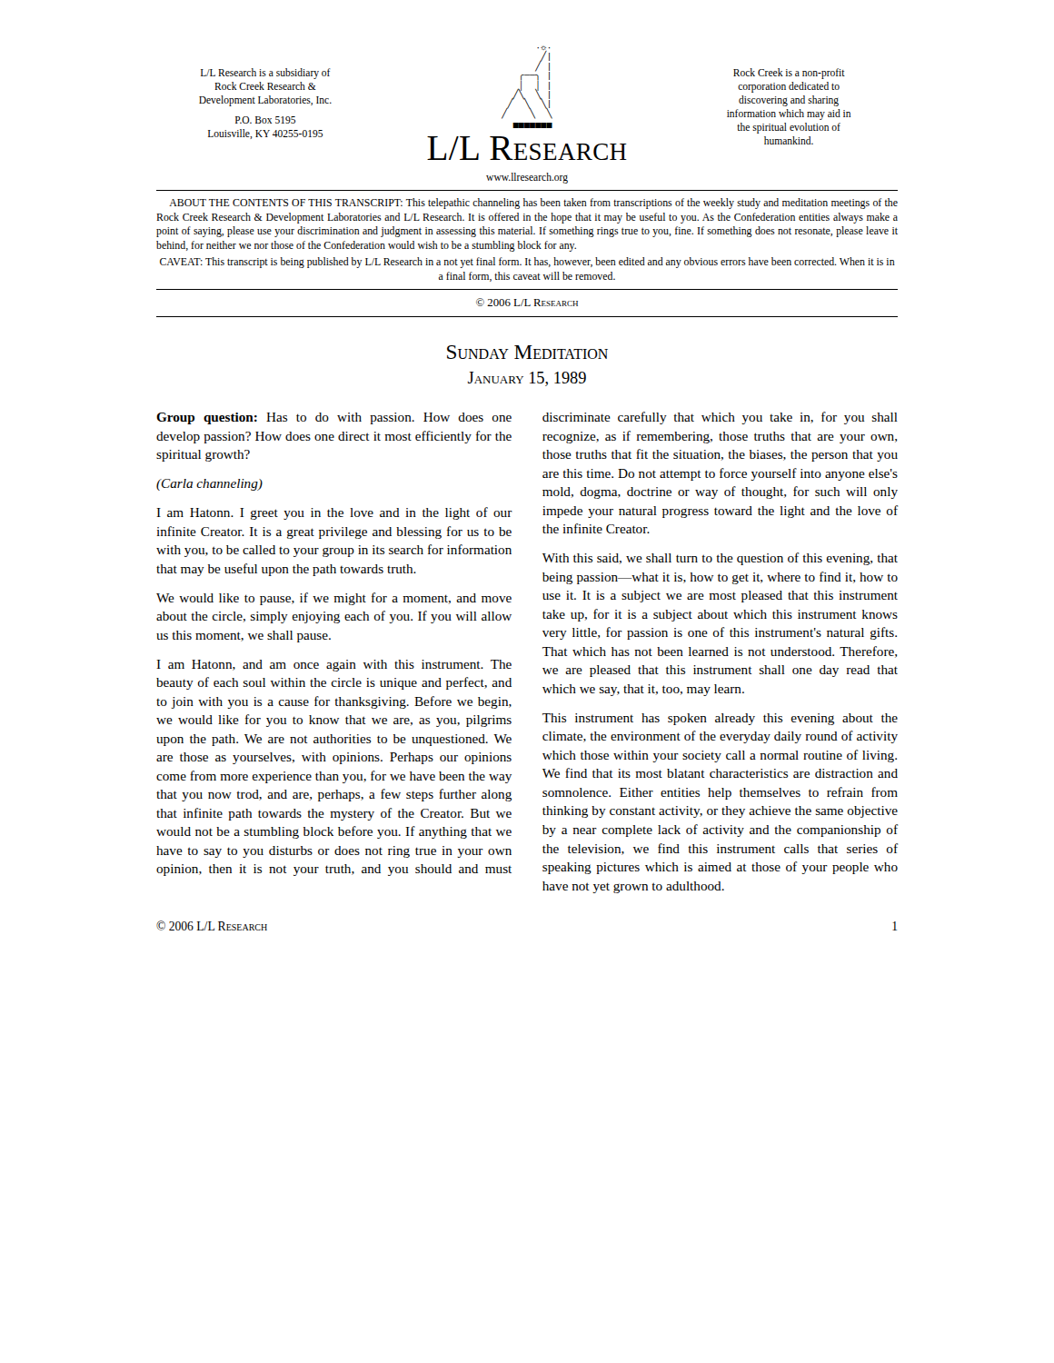L/L Research is a subsidiary of
Rock Creek Research &
Development Laboratories, Inc.
P.O. Box 5195
Louisville, KY 40255-0195
      ·☼·
       ╱|
      ╱ |
   ╭──╮ |
   │  │ |
  ╱╲  ╲ |
 ╱  ╲  ╲|
╱    ╲  ╲
  ▄▄▄▄▄▄▄
L/L Research
www.llresearch.org
Rock Creek is a non-profit
corporation dedicated to
discovering and sharing
information which may aid in
the spiritual evolution of
humankind.
ABOUT THE CONTENTS OF THIS TRANSCRIPT: This telepathic channeling has been taken from transcriptions of the weekly study and meditation meetings of the Rock Creek Research & Development Laboratories and L/L Research. It is offered in the hope that it may be useful to you. As the Confederation entities always make a point of saying, please use your discrimination and judgment in assessing this material. If something rings true to you, fine. If something does not resonate, please leave it behind, for neither we nor those of the Confederation would wish to be a stumbling block for any.
CAVEAT: This transcript is being published by L/L Research in a not yet final form. It has, however, been edited and any obvious errors have been corrected. When it is in a final form, this caveat will be removed.
© 2006 L/L Research
Sunday Meditation
January 15, 1989
Group question: Has to do with passion. How does one develop passion? How does one direct it most efficiently for the spiritual growth?
(Carla channeling)
I am Hatonn. I greet you in the love and in the light of our infinite Creator. It is a great privilege and blessing for us to be with you, to be called to your group in its search for information that may be useful upon the path towards truth.
We would like to pause, if we might for a moment, and move about the circle, simply enjoying each of you. If you will allow us this moment, we shall pause.
I am Hatonn, and am once again with this instrument. The beauty of each soul within the circle is unique and perfect, and to join with you is a cause for thanksgiving. Before we begin, we would like for you to know that we are, as you, pilgrims upon the path. We are not authorities to be unquestioned. We are those as yourselves, with opinions. Perhaps our opinions come from more experience than you, for we have been the way that you now trod, and are, perhaps, a few steps further along that infinite path towards the mystery of the Creator. But we would not be a stumbling block before you. If anything that we have to say to you disturbs or does not ring true in your own opinion, then it is not your truth, and you should and must discriminate carefully that which you take in, for you shall recognize, as if remembering, those truths that are your own, those truths that fit the situation, the biases, the person that you are this time. Do not attempt to force yourself into anyone else's mold, dogma, doctrine or way of thought, for such will only impede your natural progress toward the light and the love of the infinite Creator.
With this said, we shall turn to the question of this evening, that being passion—what it is, how to get it, where to find it, how to use it. It is a subject we are most pleased that this instrument take up, for it is a subject about which this instrument knows very little, for passion is one of this instrument's natural gifts. That which has not been learned is not understood. Therefore, we are pleased that this instrument shall one day read that which we say, that it, too, may learn.
This instrument has spoken already this evening about the climate, the environment of the everyday daily round of activity which those within your society call a normal routine of living. We find that its most blatant characteristics are distraction and somnolence. Either entities help themselves to refrain from thinking by constant activity, or they achieve the same objective by a near complete lack of activity and the companionship of the television, we find this instrument calls that series of speaking pictures which is aimed at those of your people who have not yet grown to adulthood.
© 2006 L/L Research 1